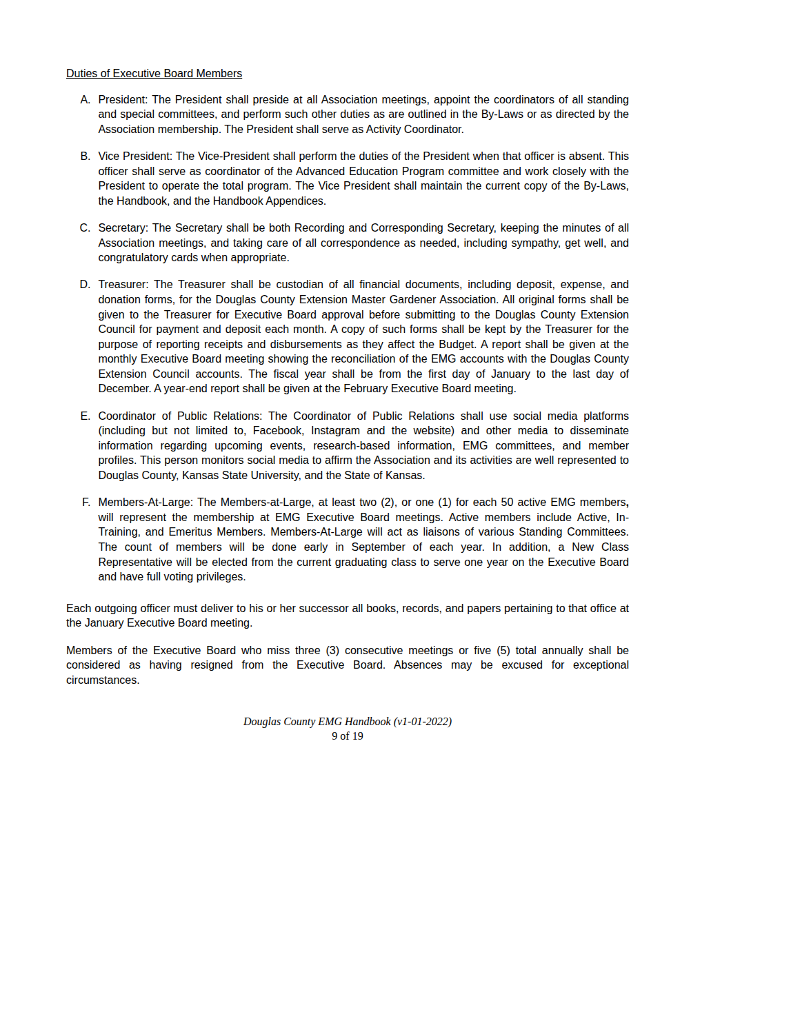Duties of Executive Board Members
President: The President shall preside at all Association meetings, appoint the coordinators of all standing and special committees, and perform such other duties as are outlined in the By-Laws or as directed by the Association membership. The President shall serve as Activity Coordinator.
Vice President: The Vice-President shall perform the duties of the President when that officer is absent. This officer shall serve as coordinator of the Advanced Education Program committee and work closely with the President to operate the total program. The Vice President shall maintain the current copy of the By-Laws, the Handbook, and the Handbook Appendices.
Secretary: The Secretary shall be both Recording and Corresponding Secretary, keeping the minutes of all Association meetings, and taking care of all correspondence as needed, including sympathy, get well, and congratulatory cards when appropriate.
Treasurer: The Treasurer shall be custodian of all financial documents, including deposit, expense, and donation forms, for the Douglas County Extension Master Gardener Association. All original forms shall be given to the Treasurer for Executive Board approval before submitting to the Douglas County Extension Council for payment and deposit each month. A copy of such forms shall be kept by the Treasurer for the purpose of reporting receipts and disbursements as they affect the Budget. A report shall be given at the monthly Executive Board meeting showing the reconciliation of the EMG accounts with the Douglas County Extension Council accounts. The fiscal year shall be from the first day of January to the last day of December. A year-end report shall be given at the February Executive Board meeting.
Coordinator of Public Relations: The Coordinator of Public Relations shall use social media platforms (including but not limited to, Facebook, Instagram and the website) and other media to disseminate information regarding upcoming events, research-based information, EMG committees, and member profiles. This person monitors social media to affirm the Association and its activities are well represented to Douglas County, Kansas State University, and the State of Kansas.
Members-At-Large: The Members-at-Large, at least two (2), or one (1) for each 50 active EMG members, will represent the membership at EMG Executive Board meetings. Active members include Active, In-Training, and Emeritus Members. Members-At-Large will act as liaisons of various Standing Committees. The count of members will be done early in September of each year. In addition, a New Class Representative will be elected from the current graduating class to serve one year on the Executive Board and have full voting privileges.
Each outgoing officer must deliver to his or her successor all books, records, and papers pertaining to that office at the January Executive Board meeting.
Members of the Executive Board who miss three (3) consecutive meetings or five (5) total annually shall be considered as having resigned from the Executive Board. Absences may be excused for exceptional circumstances.
Douglas County EMG Handbook (v1-01-2022)
9 of 19